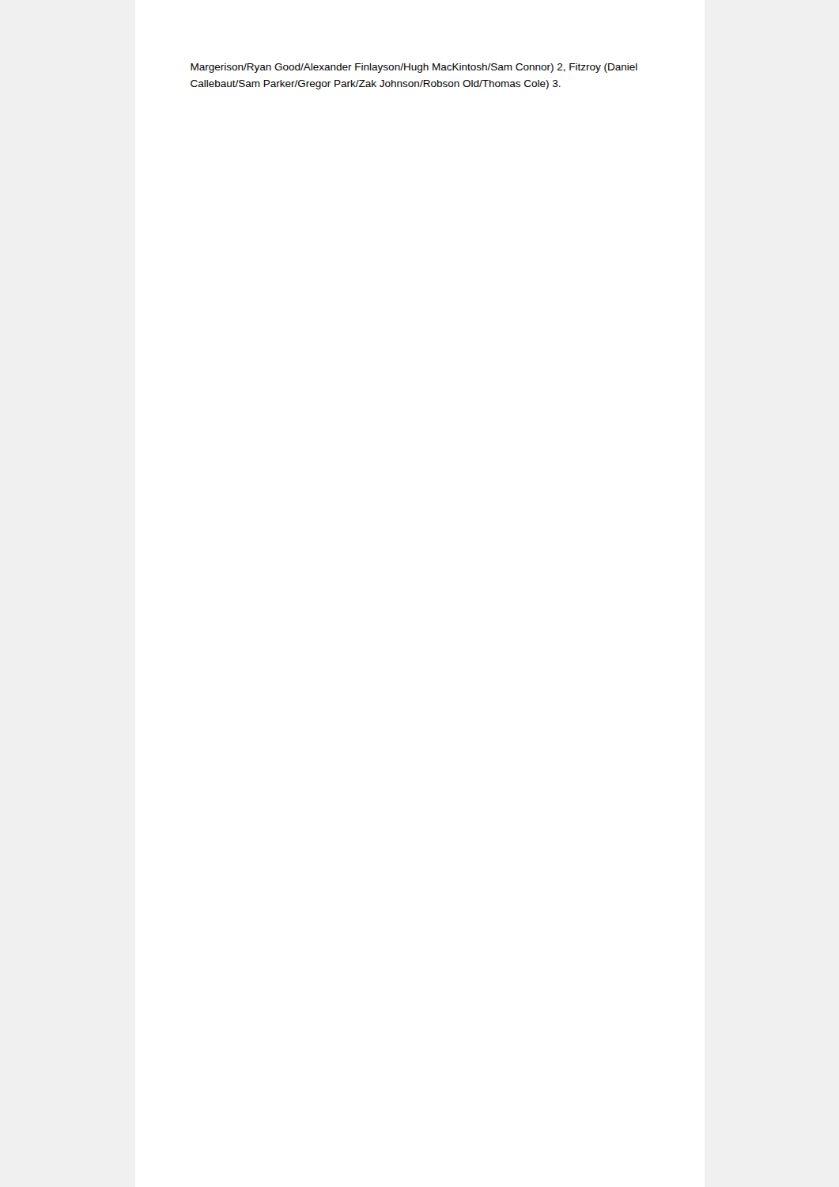Margerison/Ryan Good/Alexander Finlayson/Hugh MacKintosh/Sam Connor) 2, Fitzroy (Daniel Callebaut/Sam Parker/Gregor Park/Zak Johnson/Robson Old/Thomas Cole) 3.